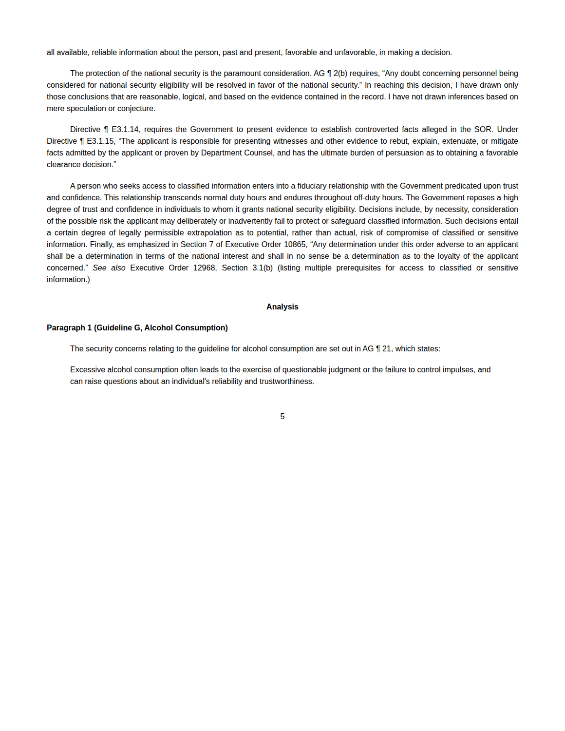all available, reliable information about the person, past and present, favorable and unfavorable, in making a decision.
The protection of the national security is the paramount consideration. AG ¶ 2(b) requires, “Any doubt concerning personnel being considered for national security eligibility will be resolved in favor of the national security.” In reaching this decision, I have drawn only those conclusions that are reasonable, logical, and based on the evidence contained in the record. I have not drawn inferences based on mere speculation or conjecture.
Directive ¶ E3.1.14, requires the Government to present evidence to establish controverted facts alleged in the SOR. Under Directive ¶ E3.1.15, “The applicant is responsible for presenting witnesses and other evidence to rebut, explain, extenuate, or mitigate facts admitted by the applicant or proven by Department Counsel, and has the ultimate burden of persuasion as to obtaining a favorable clearance decision.”
A person who seeks access to classified information enters into a fiduciary relationship with the Government predicated upon trust and confidence. This relationship transcends normal duty hours and endures throughout off-duty hours. The Government reposes a high degree of trust and confidence in individuals to whom it grants national security eligibility. Decisions include, by necessity, consideration of the possible risk the applicant may deliberately or inadvertently fail to protect or safeguard classified information. Such decisions entail a certain degree of legally permissible extrapolation as to potential, rather than actual, risk of compromise of classified or sensitive information. Finally, as emphasized in Section 7 of Executive Order 10865, “Any determination under this order adverse to an applicant shall be a determination in terms of the national interest and shall in no sense be a determination as to the loyalty of the applicant concerned.” See also Executive Order 12968, Section 3.1(b) (listing multiple prerequisites for access to classified or sensitive information.)
Analysis
Paragraph 1 (Guideline G, Alcohol Consumption)
The security concerns relating to the guideline for alcohol consumption are set out in AG ¶ 21, which states:
Excessive alcohol consumption often leads to the exercise of questionable judgment or the failure to control impulses, and can raise questions about an individual's reliability and trustworthiness.
5